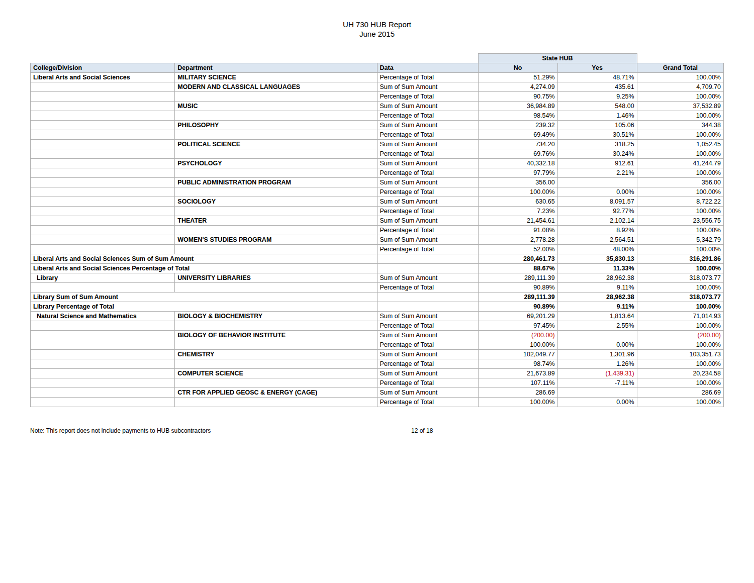UH 730 HUB Report
June 2015
| | | | State HUB | |
| --- | --- | --- | --- | --- |
| College/Division | Department | Data | No | Yes | Grand Total |
| Liberal Arts and Social Sciences | MILITARY SCIENCE | Percentage of Total | 51.29% | 48.71% | 100.00% |
| | MODERN AND CLASSICAL LANGUAGES | Sum of Sum Amount | 4,274.09 | 435.61 | 4,709.70 |
| | | Percentage of Total | 90.75% | 9.25% | 100.00% |
| | MUSIC | Sum of Sum Amount | 36,984.89 | 548.00 | 37,532.89 |
| | | Percentage of Total | 98.54% | 1.46% | 100.00% |
| | PHILOSOPHY | Sum of Sum Amount | 239.32 | 105.06 | 344.38 |
| | | Percentage of Total | 69.49% | 30.51% | 100.00% |
| | POLITICAL SCIENCE | Sum of Sum Amount | 734.20 | 318.25 | 1,052.45 |
| | | Percentage of Total | 69.76% | 30.24% | 100.00% |
| | PSYCHOLOGY | Sum of Sum Amount | 40,332.18 | 912.61 | 41,244.79 |
| | | Percentage of Total | 97.79% | 2.21% | 100.00% |
| | PUBLIC ADMINISTRATION PROGRAM | Sum of Sum Amount | 356.00 | | 356.00 |
| | | Percentage of Total | 100.00% | 0.00% | 100.00% |
| | SOCIOLOGY | Sum of Sum Amount | 630.65 | 8,091.57 | 8,722.22 |
| | | Percentage of Total | 7.23% | 92.77% | 100.00% |
| | THEATER | Sum of Sum Amount | 21,454.61 | 2,102.14 | 23,556.75 |
| | | Percentage of Total | 91.08% | 8.92% | 100.00% |
| | WOMEN'S STUDIES PROGRAM | Sum of Sum Amount | 2,778.28 | 2,564.51 | 5,342.79 |
| | | Percentage of Total | 52.00% | 48.00% | 100.00% |
| Liberal Arts and Social Sciences Sum of Sum Amount | | 280,461.73 | 35,830.13 | 316,291.86 |
| Liberal Arts and Social Sciences Percentage of Total | | 88.67% | 11.33% | 100.00% |
| Library | UNIVERSITY LIBRARIES | Sum of Sum Amount | 289,111.39 | 28,962.38 | 318,073.77 |
| | | Percentage of Total | 90.89% | 9.11% | 100.00% |
| Library Sum of Sum Amount | | 289,111.39 | 28,962.38 | 318,073.77 |
| Library Percentage of Total | | 90.89% | 9.11% | 100.00% |
| Natural Science and Mathematics | BIOLOGY & BIOCHEMISTRY | Sum of Sum Amount | 69,201.29 | 1,813.64 | 71,014.93 |
| | | Percentage of Total | 97.45% | 2.55% | 100.00% |
| | BIOLOGY OF BEHAVIOR INSTITUTE | Sum of Sum Amount | (200.00) | | (200.00) |
| | | Percentage of Total | 100.00% | 0.00% | 100.00% |
| | CHEMISTRY | Sum of Sum Amount | 102,049.77 | 1,301.96 | 103,351.73 |
| | | Percentage of Total | 98.74% | 1.26% | 100.00% |
| | COMPUTER SCIENCE | Sum of Sum Amount | 21,673.89 | (1,439.31) | 20,234.58 |
| | | Percentage of Total | 107.11% | -7.11% | 100.00% |
| | CTR FOR APPLIED GEOSC & ENERGY (CAGE) | Sum of Sum Amount | 286.69 | | 286.69 |
| | | Percentage of Total | 100.00% | 0.00% | 100.00% |
Note: This report does not include payments to HUB subcontractors
12 of 18